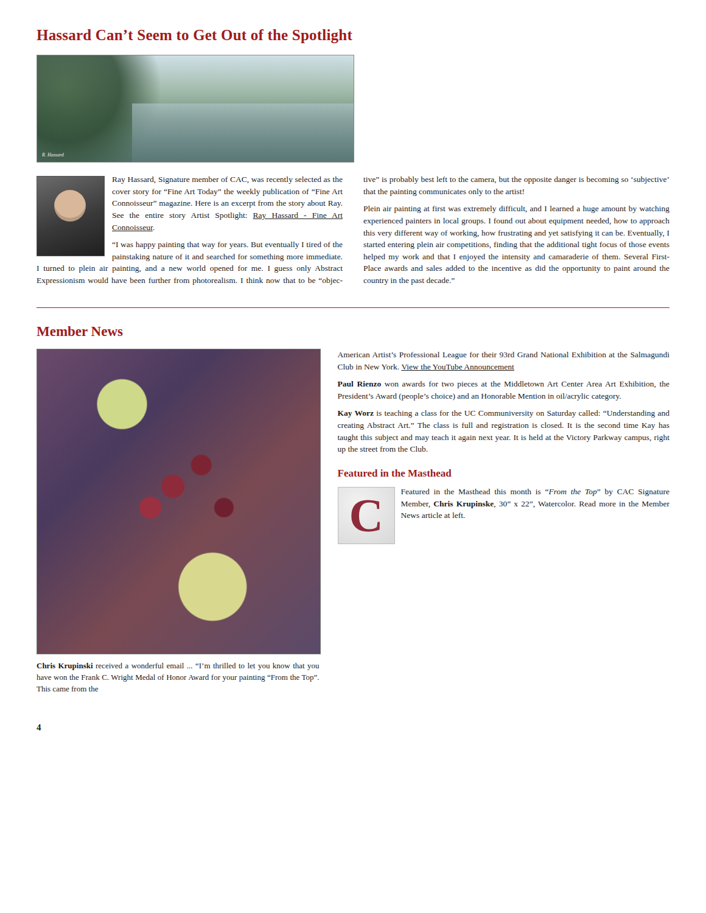Hassard Can’t Seem to Get Out of the Spotlight
R. Hassard
Ray Hassard, Signature member of CAC, was recently selected as the cover story for “Fine Art Today” the weekly publication of “Fine Art Connoisseur” magazine. Here is an excerpt from the story about Ray. See the entire story Artist Spotlight: Ray Hassard - Fine Art Connoisseur.
“I was happy painting that way for years. But eventually I tired of the painstaking nature of it and searched for something more immediate. I turned to plein air painting, and a new world opened for me. I guess only Abstract Expressionism would have been further from photorealism. I think now that to be “objective” is probably best left to the camera, but the opposite danger is becoming so ‘subjective’ that the painting communicates only to the artist!
Plein air painting at first was extremely difficult, and I learned a huge amount by watching experienced painters in local groups. I found out about equipment needed, how to approach this very different way of working, how frustrating and yet satisfying it can be. Eventually, I started entering plein air competitions, finding that the additional tight focus of those events helped my work and that I enjoyed the intensity and camaraderie of them. Several First-Place awards and sales added to the incentive as did the opportunity to paint around the country in the past decade.”
Member News
Chris Krupinski received a wonderful email ... “I’m thrilled to let you know that you have won the Frank C. Wright Medal of Honor Award for your painting “From the Top”. This came from the
American Artist’s Professional League for their 93rd Grand National Exhibition at the Salmagundi Club in New York. View the YouTube Announcement
Paul Rienzo won awards for two pieces at the Middletown Art Center Area Art Exhibition, the President’s Award (people’s choice) and an Honorable Mention in oil/acrylic category.
Kay Worz is teaching a class for the UC Communiversity on Saturday called: “Understanding and creating Abstract Art.” The class is full and registration is closed. It is the second time Kay has taught this subject and may teach it again next year. It is held at the Victory Parkway campus, right up the street from the Club.
Featured in the Masthead
C
Featured in the Masthead this month is “From the Top” by CAC Signature Member, Chris Krupinske, 30” x 22”, Watercolor. Read more in the Member News article at left.
4